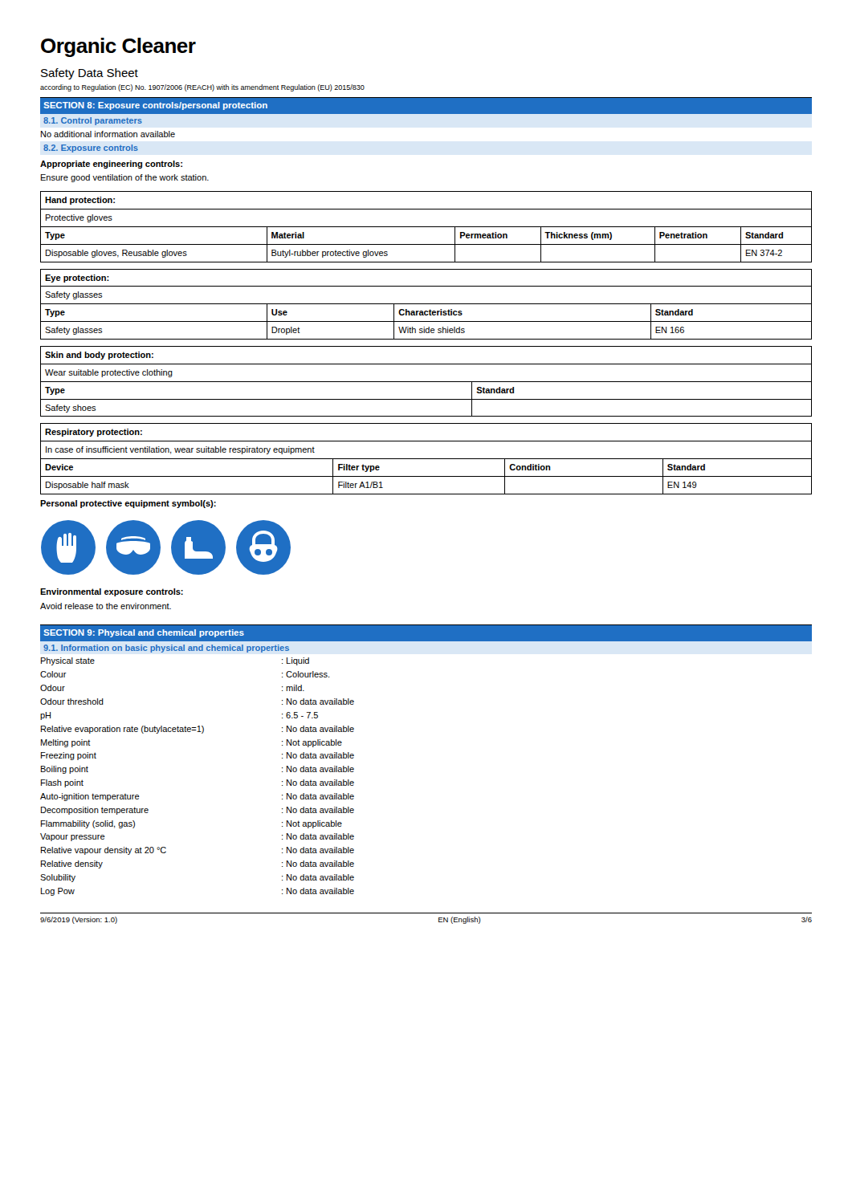Organic Cleaner
Safety Data Sheet
according to Regulation (EC) No. 1907/2006 (REACH) with its amendment Regulation (EU) 2015/830
SECTION 8: Exposure controls/personal protection
8.1. Control parameters
No additional information available
8.2. Exposure controls
Appropriate engineering controls:
Ensure good ventilation of the work station.
| Hand protection: |
| Protective gloves |
| Type | Material | Permeation | Thickness (mm) | Penetration | Standard |
| Disposable gloves, Reusable gloves | Butyl-rubber protective gloves | | | | EN 374-2 |
| Eye protection: |
| Safety glasses |
| Type | Use | Characteristics | Standard |
| Safety glasses | Droplet | With side shields | EN 166 |
| Skin and body protection: |
| Wear suitable protective clothing |
| Type | Standard |
| Safety shoes | |
| Respiratory protection: |
| In case of insufficient ventilation, wear suitable respiratory equipment |
| Device | Filter type | Condition | Standard |
| Disposable half mask | Filter A1/B1 | | EN 149 |
Personal protective equipment symbol(s):
Environmental exposure controls:
Avoid release to the environment.
SECTION 9: Physical and chemical properties
9.1. Information on basic physical and chemical properties
| Physical state | : Liquid |
| Colour | : Colourless. |
| Odour | : mild. |
| Odour threshold | : No data available |
| pH | : 6.5 - 7.5 |
| Relative evaporation rate (butylacetate=1) | : No data available |
| Melting point | : Not applicable |
| Freezing point | : No data available |
| Boiling point | : No data available |
| Flash point | : No data available |
| Auto-ignition temperature | : No data available |
| Decomposition temperature | : No data available |
| Flammability (solid, gas) | : Not applicable |
| Vapour pressure | : No data available |
| Relative vapour density at 20 °C | : No data available |
| Relative density | : No data available |
| Solubility | : No data available |
| Log Pow | : No data available |
9/6/2019 (Version: 1.0)
EN (English)
3/6